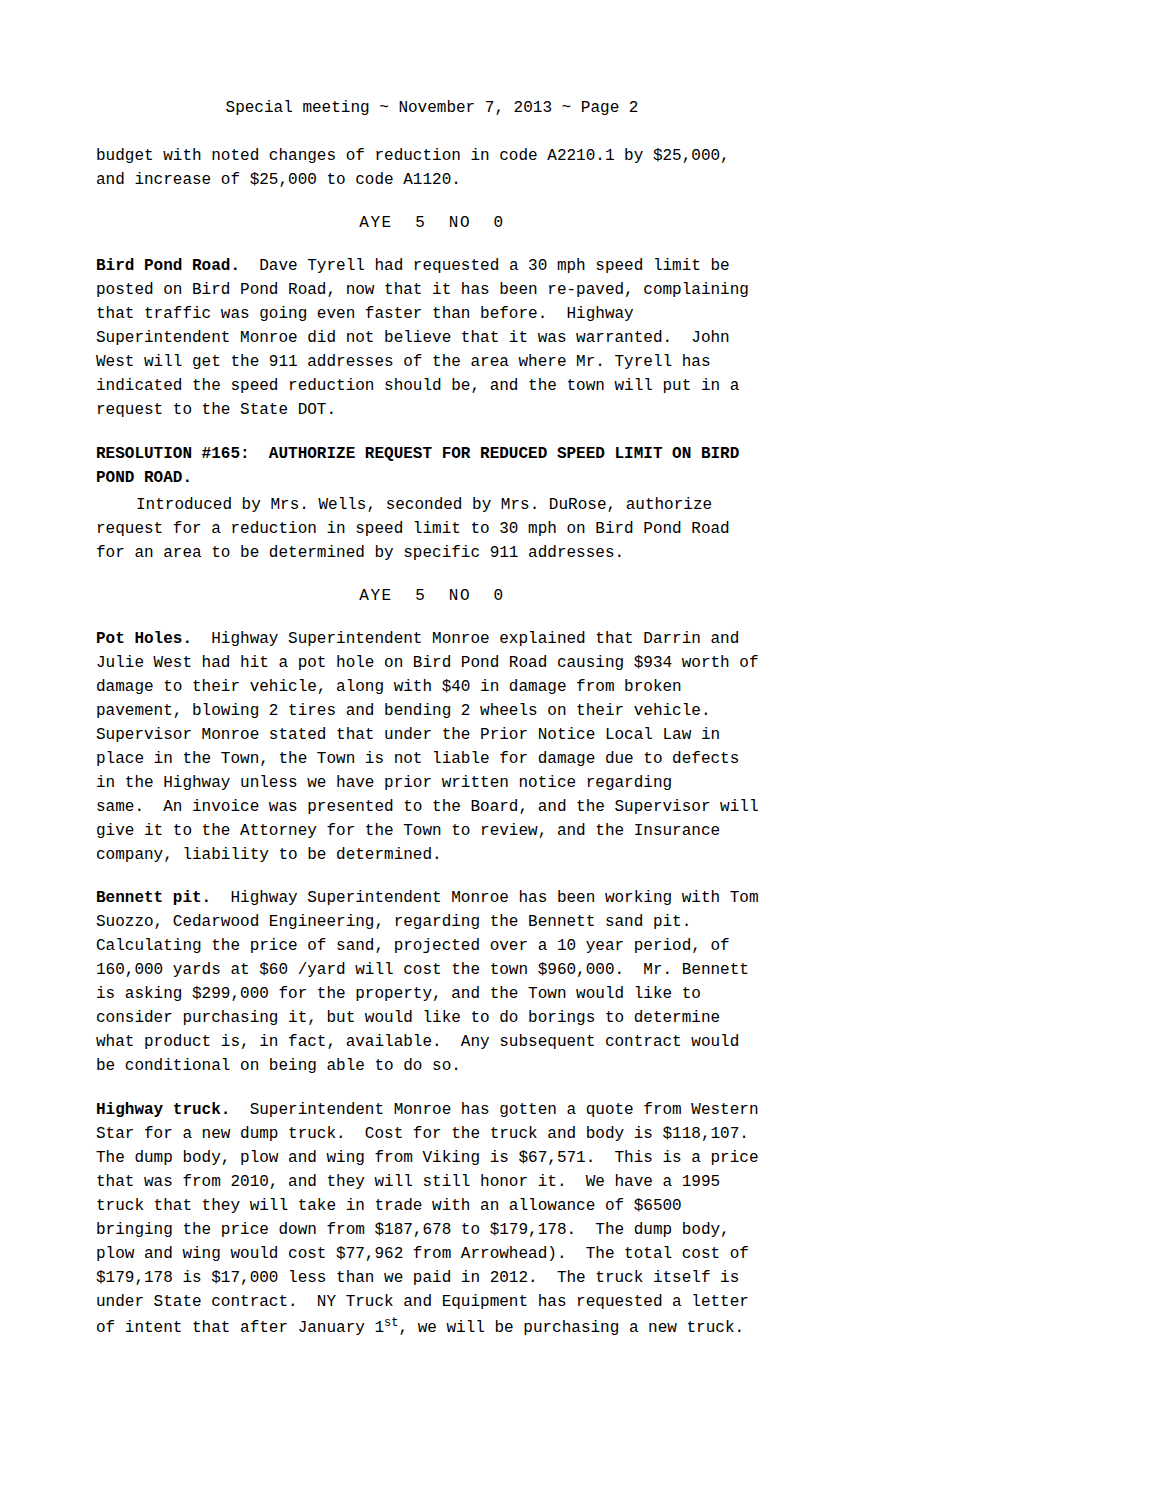Special meeting ~ November 7, 2013 ~ Page 2
budget with noted changes of reduction in code A2210.1 by $25,000, and increase of $25,000 to code A1120.
AYE 5 NO 0
Bird Pond Road. Dave Tyrell had requested a 30 mph speed limit be posted on Bird Pond Road, now that it has been re-paved, complaining that traffic was going even faster than before. Highway Superintendent Monroe did not believe that it was warranted. John West will get the 911 addresses of the area where Mr. Tyrell has indicated the speed reduction should be, and the town will put in a request to the State DOT.
RESOLUTION #165: AUTHORIZE REQUEST FOR REDUCED SPEED LIMIT ON BIRD POND ROAD.
Introduced by Mrs. Wells, seconded by Mrs. DuRose, authorize request for a reduction in speed limit to 30 mph on Bird Pond Road for an area to be determined by specific 911 addresses.
AYE 5 NO 0
Pot Holes. Highway Superintendent Monroe explained that Darrin and Julie West had hit a pot hole on Bird Pond Road causing $934 worth of damage to their vehicle, along with $40 in damage from broken pavement, blowing 2 tires and bending 2 wheels on their vehicle. Supervisor Monroe stated that under the Prior Notice Local Law in place in the Town, the Town is not liable for damage due to defects in the Highway unless we have prior written notice regarding same. An invoice was presented to the Board, and the Supervisor will give it to the Attorney for the Town to review, and the Insurance company, liability to be determined.
Bennett pit. Highway Superintendent Monroe has been working with Tom Suozzo, Cedarwood Engineering, regarding the Bennett sand pit. Calculating the price of sand, projected over a 10 year period, of 160,000 yards at $60 /yard will cost the town $960,000. Mr. Bennett is asking $299,000 for the property, and the Town would like to consider purchasing it, but would like to do borings to determine what product is, in fact, available. Any subsequent contract would be conditional on being able to do so.
Highway truck. Superintendent Monroe has gotten a quote from Western Star for a new dump truck. Cost for the truck and body is $118,107. The dump body, plow and wing from Viking is $67,571. This is a price that was from 2010, and they will still honor it. We have a 1995 truck that they will take in trade with an allowance of $6500 bringing the price down from $187,678 to $179,178. The dump body, plow and wing would cost $77,962 from Arrowhead). The total cost of $179,178 is $17,000 less than we paid in 2012. The truck itself is under State contract. NY Truck and Equipment has requested a letter of intent that after January 1st, we will be purchasing a new truck.